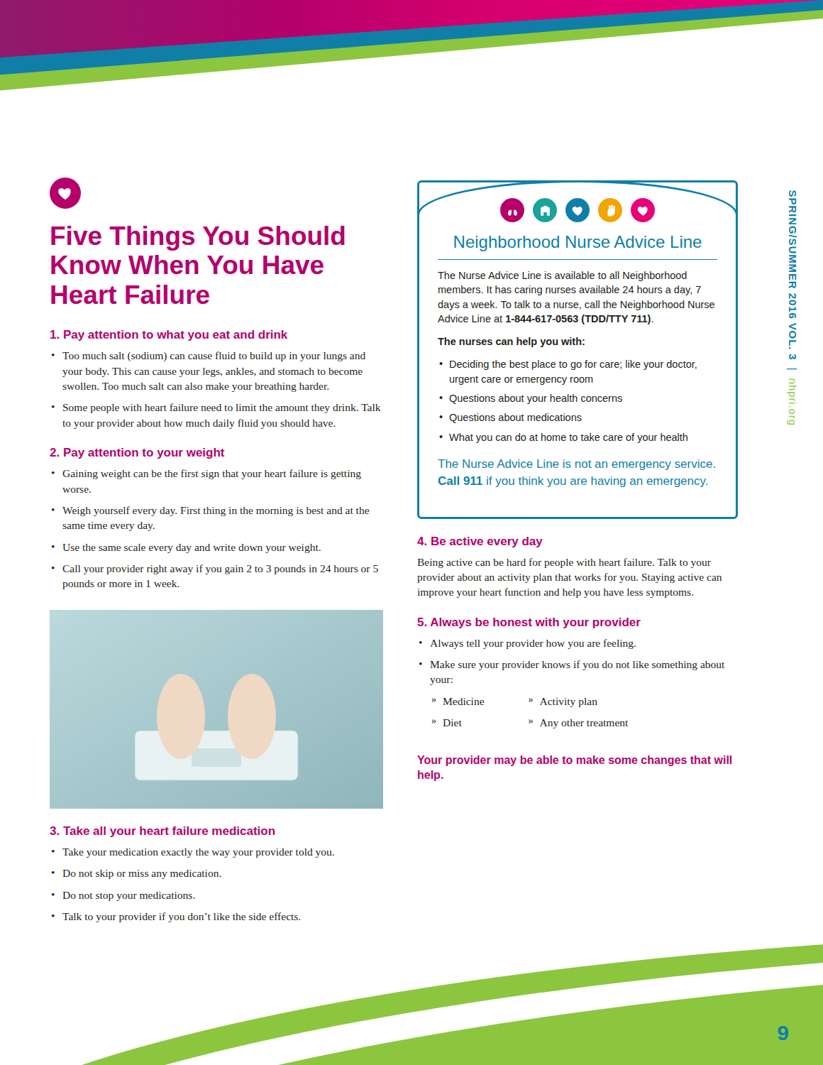Five Things You Should
Know When You Have
Heart Failure
1. Pay attention to what you eat and drink
Too much salt (sodium) can cause fluid to build up in your lungs and your body. This can cause your legs, ankles, and stomach to become swollen. Too much salt can also make your breathing harder.
Some people with heart failure need to limit the amount they drink. Talk to your provider about how much daily fluid you should have.
2. Pay attention to your weight
Gaining weight can be the first sign that your heart failure is getting worse.
Weigh yourself every day. First thing in the morning is best and at the same time every day.
Use the same scale every day and write down your weight.
Call your provider right away if you gain 2 to 3 pounds in 24 hours or 5 pounds or more in 1 week.
3. Take all your heart failure medication
Take your medication exactly the way your provider told you.
Do not skip or miss any medication.
Do not stop your medications.
Talk to your provider if you don’t like the side effects.
Neighborhood Nurse Advice Line
The Nurse Advice Line is available to all Neighborhood members. It has caring nurses available 24 hours a day, 7 days a week. To talk to a nurse, call the Neighborhood Nurse Advice Line at 1-844-617-0563 (TDD/TTY 711).
The nurses can help you with:
Deciding the best place to go for care; like your doctor, urgent care or emergency room
Questions about your health concerns
Questions about medications
What you can do at home to take care of your health
The Nurse Advice Line is not an emergency service. Call 911 if you think you are having an emergency.
4. Be active every day
Being active can be hard for people with heart failure. Talk to your provider about an activity plan that works for you. Staying active can improve your heart function and help you have less symptoms.
5. Always be honest with your provider
Always tell your provider how you are feeling.
Make sure your provider knows if you do not like something about your:
Medicine
Diet
Activity plan
Any other treatment
Your provider may be able to make some changes that will help.
SPRING/SUMMER 2016 VOL. 3 | nhpri.org
9